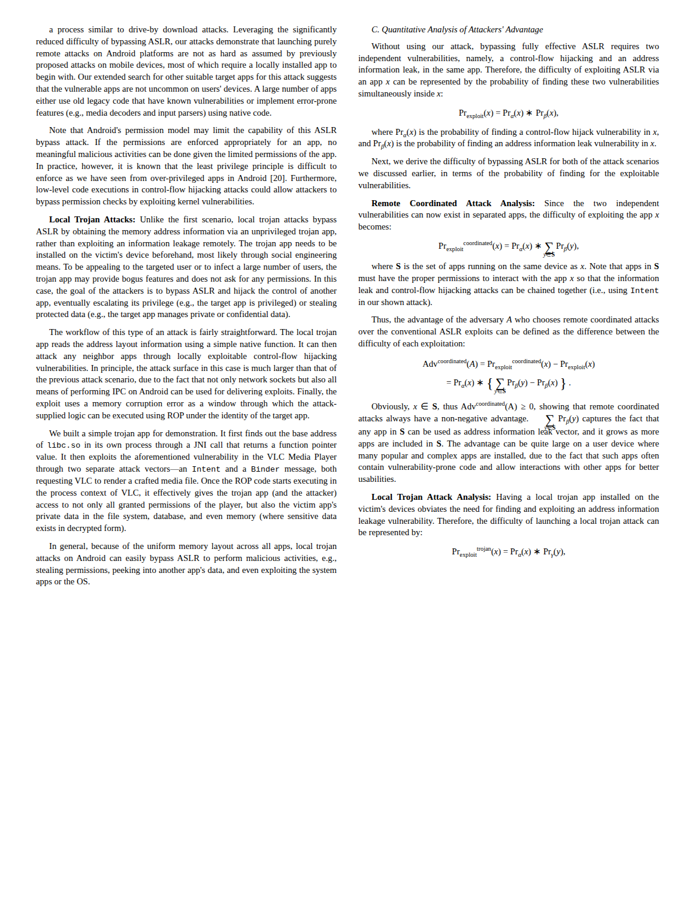a process similar to drive-by download attacks. Leveraging the significantly reduced difficulty of bypassing ASLR, our attacks demonstrate that launching purely remote attacks on Android platforms are not as hard as assumed by previously proposed attacks on mobile devices, most of which require a locally installed app to begin with. Our extended search for other suitable target apps for this attack suggests that the vulnerable apps are not uncommon on users' devices. A large number of apps either use old legacy code that have known vulnerabilities or implement error-prone features (e.g., media decoders and input parsers) using native code.
Note that Android's permission model may limit the capability of this ASLR bypass attack. If the permissions are enforced appropriately for an app, no meaningful malicious activities can be done given the limited permissions of the app. In practice, however, it is known that the least privilege principle is difficult to enforce as we have seen from over-privileged apps in Android [20]. Furthermore, low-level code executions in control-flow hijacking attacks could allow attackers to bypass permission checks by exploiting kernel vulnerabilities.
Local Trojan Attacks: Unlike the first scenario, local trojan attacks bypass ASLR by obtaining the memory address information via an unprivileged trojan app, rather than exploiting an information leakage remotely. The trojan app needs to be installed on the victim's device beforehand, most likely through social engineering means. To be appealing to the targeted user or to infect a large number of users, the trojan app may provide bogus features and does not ask for any permissions. In this case, the goal of the attackers is to bypass ASLR and hijack the control of another app, eventually escalating its privilege (e.g., the target app is privileged) or stealing protected data (e.g., the target app manages private or confidential data).
The workflow of this type of an attack is fairly straightforward. The local trojan app reads the address layout information using a simple native function. It can then attack any neighbor apps through locally exploitable control-flow hijacking vulnerabilities. In principle, the attack surface in this case is much larger than that of the previous attack scenario, due to the fact that not only network sockets but also all means of performing IPC on Android can be used for delivering exploits. Finally, the exploit uses a memory corruption error as a window through which the attack-supplied logic can be executed using ROP under the identity of the target app.
We built a simple trojan app for demonstration. It first finds out the base address of libc.so in its own process through a JNI call that returns a function pointer value. It then exploits the aforementioned vulnerability in the VLC Media Player through two separate attack vectors—an Intent and a Binder message, both requesting VLC to render a crafted media file. Once the ROP code starts executing in the process context of VLC, it effectively gives the trojan app (and the attacker) access to not only all granted permissions of the player, but also the victim app's private data in the file system, database, and even memory (where sensitive data exists in decrypted form).
In general, because of the uniform memory layout across all apps, local trojan attacks on Android can easily bypass ASLR to perform malicious activities, e.g., stealing permissions, peeking into another app's data, and even exploiting the system apps or the OS.
C. Quantitative Analysis of Attackers' Advantage
Without using our attack, bypassing fully effective ASLR requires two independent vulnerabilities, namely, a control-flow hijacking and an address information leak, in the same app. Therefore, the difficulty of exploiting ASLR via an app x can be represented by the probability of finding these two vulnerabilities simultaneously inside x:
Prexploit(x) = Prα(x) ∗ Prβ(x),
where Prα(x) is the probability of finding a control-flow hijack vulnerability in x, and Prβ(x) is the probability of finding an address information leak vulnerability in x.
Next, we derive the difficulty of bypassing ASLR for both of the attack scenarios we discussed earlier, in terms of the probability of finding for the exploitable vulnerabilities.
Remote Coordinated Attack Analysis: Since the two independent vulnerabilities can now exist in separated apps, the difficulty of exploiting the app x becomes:
Prexploitcoordinated(x) = Prα(x) ∗ ∑y∈S Prβ(y),
where S is the set of apps running on the same device as x. Note that apps in S must have the proper permissions to interact with the app x so that the information leak and control-flow hijacking attacks can be chained together (i.e., using Intent in our shown attack).
Thus, the advantage of the adversary A who chooses remote coordinated attacks over the conventional ASLR exploits can be defined as the difference between the difficulty of each exploitation:
Advcoordinated(A) = Prexploitcoordinated(x) − Prexploit(x) = Prα(x) ∗ { ∑y∈S Prβ(y) − Prβ(x) } .
Obviously, x ∈ S, thus Advcoordinated(A) ≥ 0, showing that remote coordinated attacks always have a non-negative advantage. ∑y∈S Prβ(y) captures the fact that any app in S can be used as address information leak vector, and it grows as more apps are included in S. The advantage can be quite large on a user device where many popular and complex apps are installed, due to the fact that such apps often contain vulnerability-prone code and allow interactions with other apps for better usabilities.
Local Trojan Attack Analysis: Having a local trojan app installed on the victim's devices obviates the need for finding and exploiting an address information leakage vulnerability. Therefore, the difficulty of launching a local trojan attack can be represented by:
Prexploittrojan(x) = Prα(x) ∗ Prγ(y),